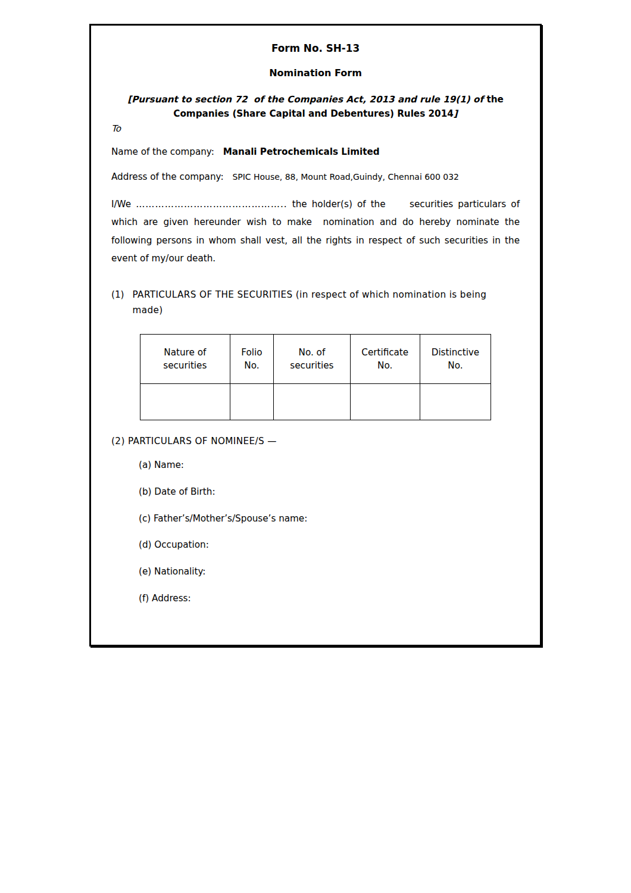Form No. SH-13
Nomination Form
[Pursuant to section 72 of the Companies Act, 2013 and rule 19(1) of the Companies (Share Capital and Debentures) Rules 2014]
To
Name of the company: Manali Petrochemicals Limited
Address of the company: SPIC House, 88, Mount Road,Guindy, Chennai 600 032
I/We ……………………………………….. the holder(s) of the securities particulars of which are given hereunder wish to make nomination and do hereby nominate the following persons in whom shall vest, all the rights in respect of such securities in the event of my/our death.
(1) PARTICULARS OF THE SECURITIES (in respect of which nomination is being made)
| Nature of securities | Folio No. | No. of securities | Certificate No. | Distinctive No. |
| --- | --- | --- | --- | --- |
(2) PARTICULARS OF NOMINEE/S —
(a) Name:
(b) Date of Birth:
(c) Father’s/Mother’s/Spouse’s name:
(d) Occupation:
(e) Nationality:
(f) Address: